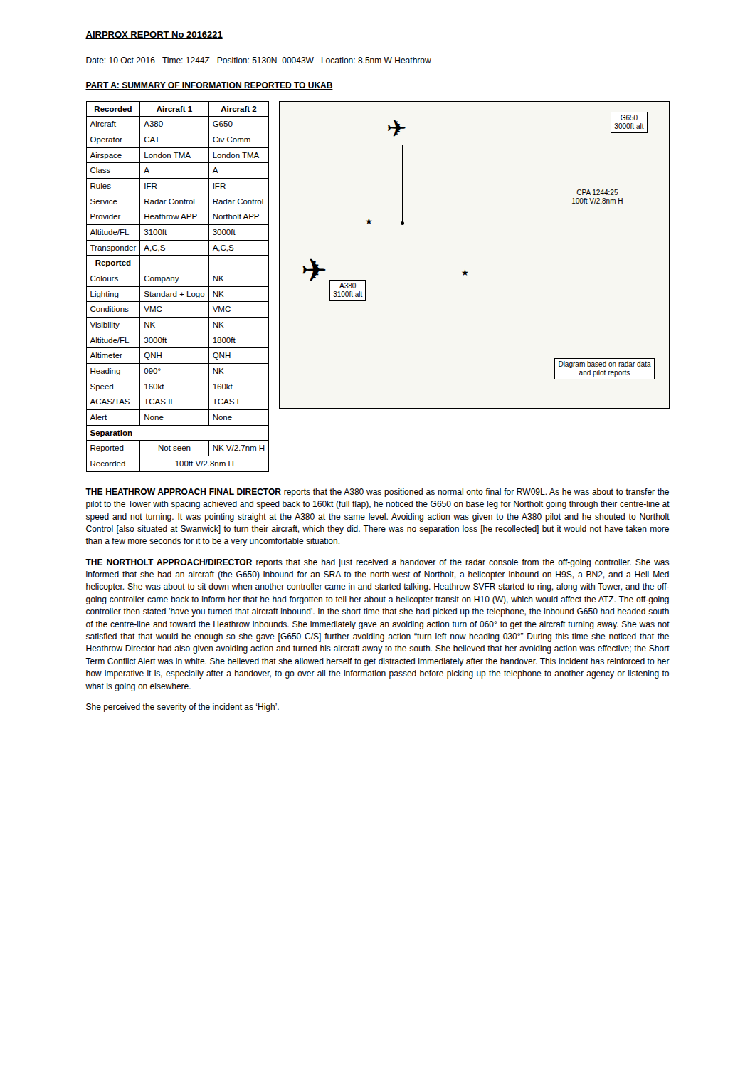AIRPROX REPORT No 2016221
Date: 10 Oct 2016 Time: 1244Z Position: 5130N 00043W Location: 8.5nm W Heathrow
PART A: SUMMARY OF INFORMATION REPORTED TO UKAB
| Recorded | Aircraft 1 | Aircraft 2 |
| --- | --- | --- |
| Aircraft | A380 | G650 |
| Operator | CAT | Civ Comm |
| Airspace | London TMA | London TMA |
| Class | A | A |
| Rules | IFR | IFR |
| Service | Radar Control | Radar Control |
| Provider | Heathrow APP | Northolt APP |
| Altitude/FL | 3100ft | 3000ft |
| Transponder | A,C,S | A,C,S |
| Reported | | |
| Colours | Company | NK |
| Lighting | Standard + Logo | NK |
| Conditions | VMC | VMC |
| Visibility | NK | NK |
| Altitude/FL | 3000ft | 1800ft |
| Altimeter | QNH | QNH |
| Heading | 090° | NK |
| Speed | 160kt | 160kt |
| ACAS/TAS | TCAS II | TCAS I |
| Alert | None | None |
| Separation |
| Reported | Not seen | NK V/2.7nm H |
| Recorded | 100ft V/2.8nm H |
G650
3000ft alt
CPA 1244:25
100ft V/2.8nm H
A380
3100ft alt
Diagram based on radar data
and pilot reports
✈
✈
★
★
THE HEATHROW APPROACH FINAL DIRECTOR reports that the A380 was positioned as normal onto final for RW09L. As he was about to transfer the pilot to the Tower with spacing achieved and speed back to 160kt (full flap), he noticed the G650 on base leg for Northolt going through their centre-line at speed and not turning. It was pointing straight at the A380 at the same level. Avoiding action was given to the A380 pilot and he shouted to Northolt Control [also situated at Swanwick] to turn their aircraft, which they did. There was no separation loss [he recollected] but it would not have taken more than a few more seconds for it to be a very uncomfortable situation.
THE NORTHOLT APPROACH/DIRECTOR reports that she had just received a handover of the radar console from the off-going controller. She was informed that she had an aircraft (the G650) inbound for an SRA to the north-west of Northolt, a helicopter inbound on H9S, a BN2, and a Heli Med helicopter. She was about to sit down when another controller came in and started talking. Heathrow SVFR started to ring, along with Tower, and the off-going controller came back to inform her that he had forgotten to tell her about a helicopter transit on H10 (W), which would affect the ATZ. The off-going controller then stated 'have you turned that aircraft inbound'. In the short time that she had picked up the telephone, the inbound G650 had headed south of the centre-line and toward the Heathrow inbounds. She immediately gave an avoiding action turn of 060° to get the aircraft turning away. She was not satisfied that that would be enough so she gave [G650 C/S] further avoiding action “turn left now heading 030°” During this time she noticed that the Heathrow Director had also given avoiding action and turned his aircraft away to the south. She believed that her avoiding action was effective; the Short Term Conflict Alert was in white. She believed that she allowed herself to get distracted immediately after the handover. This incident has reinforced to her how imperative it is, especially after a handover, to go over all the information passed before picking up the telephone to another agency or listening to what is going on elsewhere.
She perceived the severity of the incident as ‘High’.